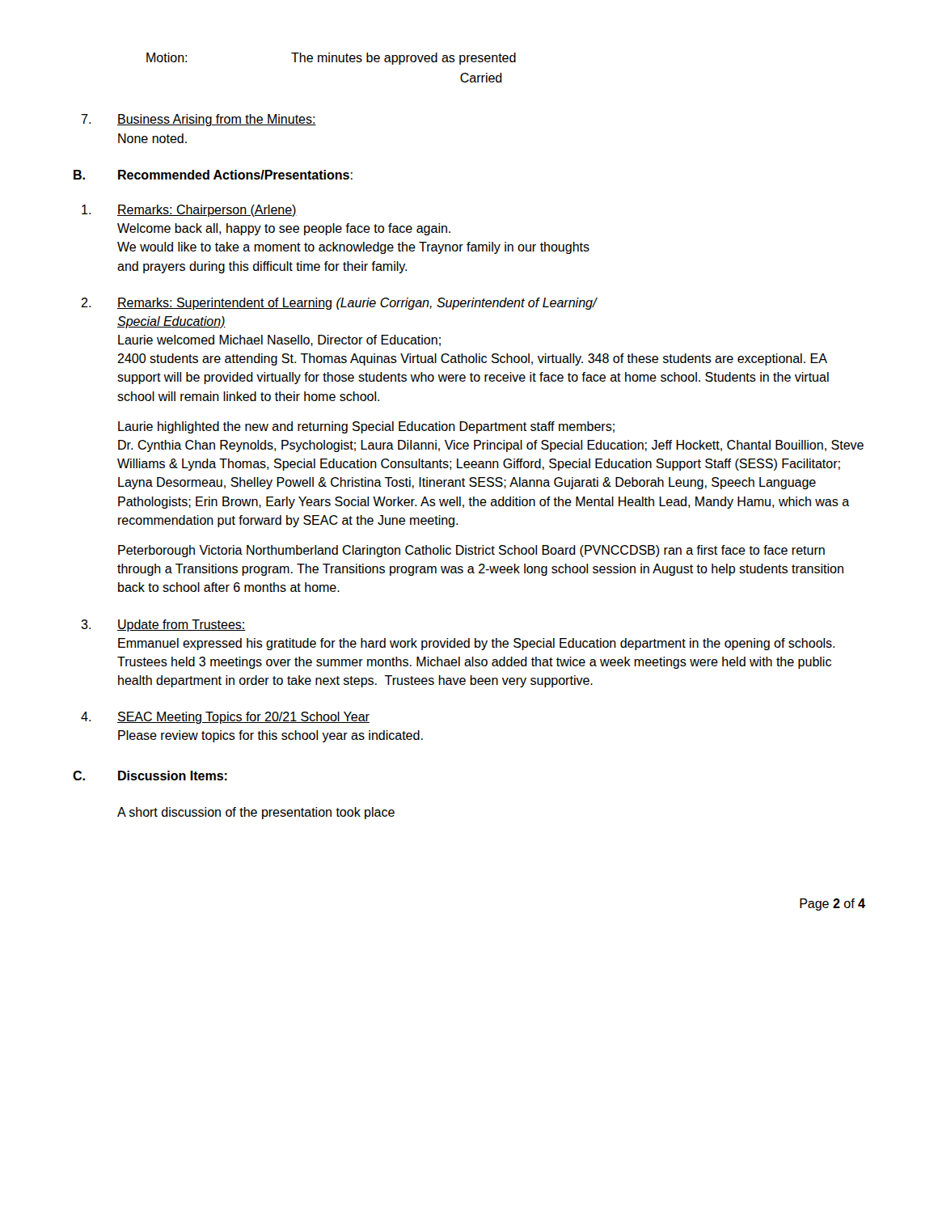Motion: The minutes be approved as presented
Carried
7. Business Arising from the Minutes:
None noted.
B. Recommended Actions/Presentations:
1. Remarks: Chairperson (Arlene)
Welcome back all, happy to see people face to face again.
We would like to take a moment to acknowledge the Traynor family in our thoughts
and prayers during this difficult time for their family.
2. Remarks: Superintendent of Learning (Laurie Corrigan, Superintendent of Learning/
Special Education)
Laurie welcomed Michael Nasello, Director of Education;
2400 students are attending St. Thomas Aquinas Virtual Catholic School, virtually. 348 of these students are exceptional. EA support will be provided virtually for those students who were to receive it face to face at home school. Students in the virtual school will remain linked to their home school.
Laurie highlighted the new and returning Special Education Department staff members;
Dr. Cynthia Chan Reynolds, Psychologist; Laura DiIanni, Vice Principal of Special Education; Jeff Hockett, Chantal Bouillion, Steve Williams & Lynda Thomas, Special Education Consultants; Leeann Gifford, Special Education Support Staff (SESS) Facilitator; Layna Desormeau, Shelley Powell & Christina Tosti, Itinerant SESS; Alanna Gujarati & Deborah Leung, Speech Language Pathologists; Erin Brown, Early Years Social Worker. As well, the addition of the Mental Health Lead, Mandy Hamu, which was a recommendation put forward by SEAC at the June meeting.
Peterborough Victoria Northumberland Clarington Catholic District School Board (PVNCCDSB) ran a first face to face return through a Transitions program. The Transitions program was a 2-week long school session in August to help students transition back to school after 6 months at home.
3. Update from Trustees:
Emmanuel expressed his gratitude for the hard work provided by the Special Education department in the opening of schools.
Trustees held 3 meetings over the summer months. Michael also added that twice a week meetings were held with the public health department in order to take next steps. Trustees have been very supportive.
4. SEAC Meeting Topics for 20/21 School Year
Please review topics for this school year as indicated.
C. Discussion Items:
A short discussion of the presentation took place
Page 2 of 4